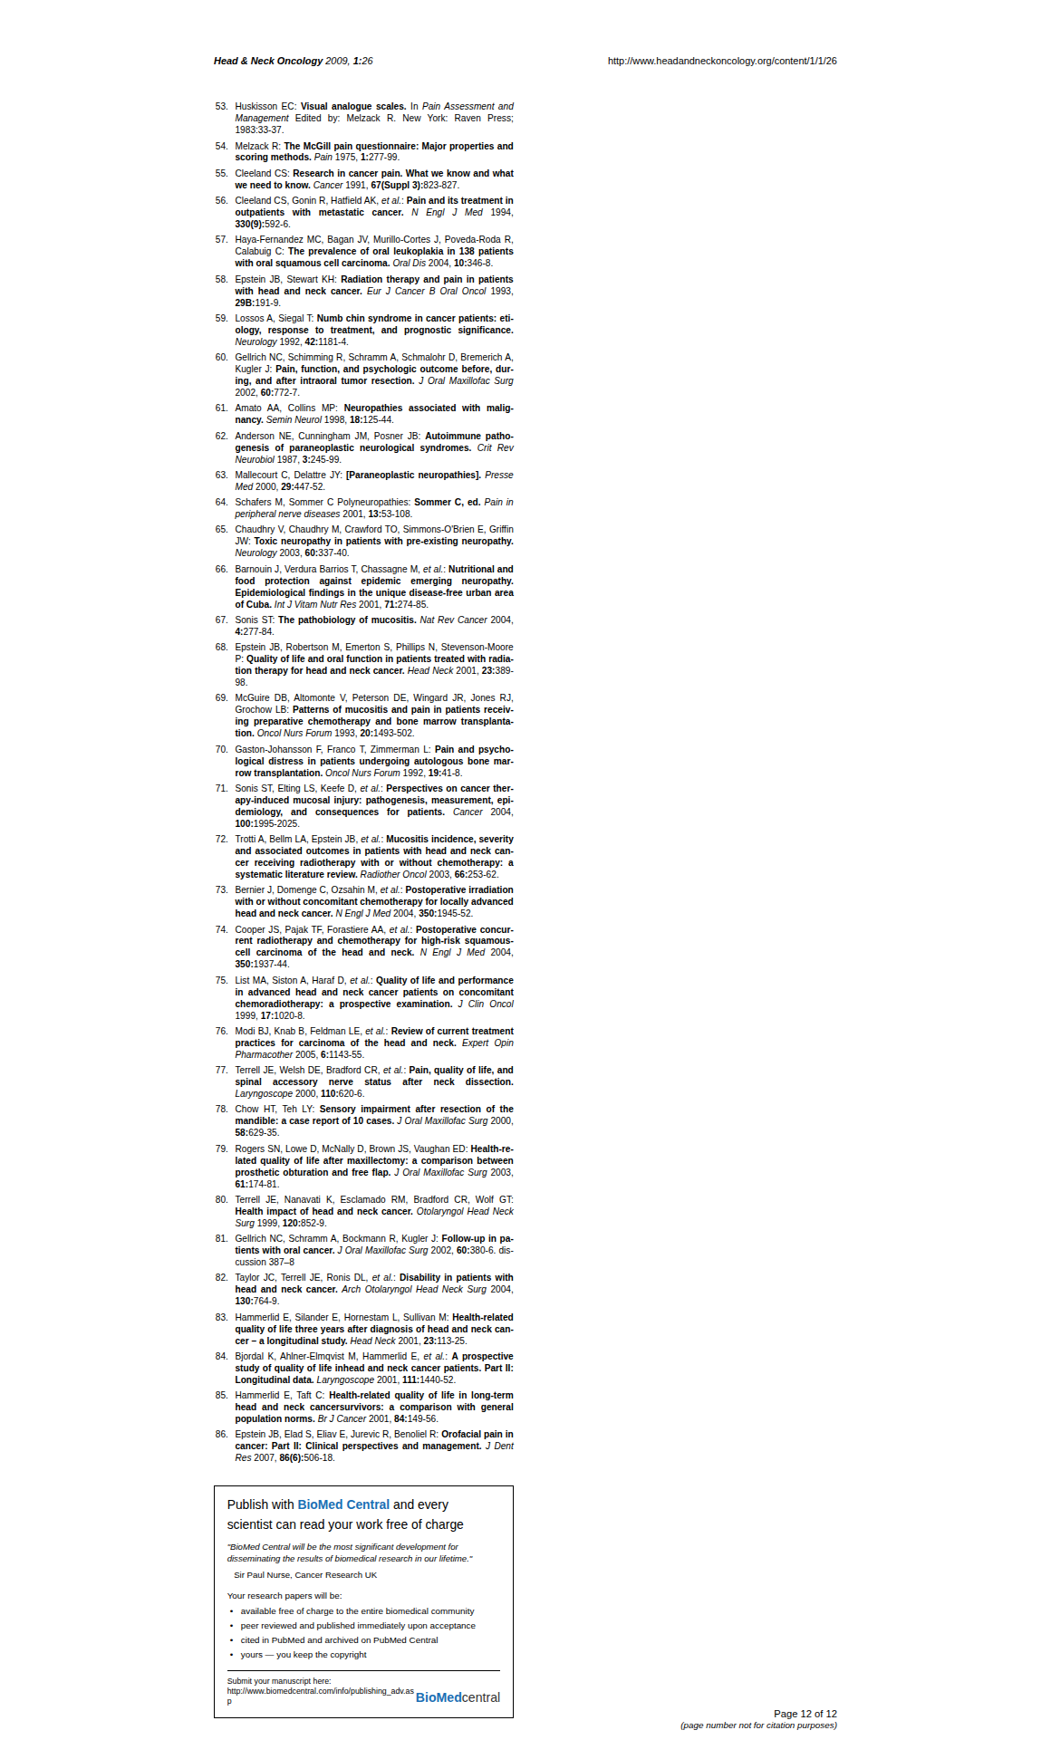Head & Neck Oncology 2009, 1: 26
http://www.headandneckoncology.org/content/1/1/26
53. Huskisson EC: Visual analogue scales. In Pain Assessment and Management Edited by: Melzack R. New York: Raven Press; 1983:33-37.
54. Melzack R: The McGill pain questionnaire: Major properties and scoring methods. Pain 1975, 1: 277-99.
55. Cleeland CS: Research in cancer pain. What we know and what we need to know. Cancer 1991, 67(Suppl 3): 823-827.
56. Cleeland CS, Gonin R, Hatfield AK, et al.: Pain and its treatment in outpatients with metastatic cancer. N Engl J Med 1994, 330(9): 592-6.
57. Haya-Fernandez MC, Bagan JV, Murillo-Cortes J, Poveda-Roda R, Calabuig C: The prevalence of oral leukoplakia in 138 patients with oral squamous cell carcinoma. Oral Dis 2004, 10: 346-8.
58. Epstein JB, Stewart KH: Radiation therapy and pain in patients with head and neck cancer. Eur J Cancer B Oral Oncol 1993, 29B: 191-9.
59. Lossos A, Siegal T: Numb chin syndrome in cancer patients: etiology, response to treatment, and prognostic significance. Neurology 1992, 42: 1181-4.
60. Gellrich NC, Schimming R, Schramm A, Schmalohr D, Bremerich A, Kugler J: Pain, function, and psychologic outcome before, during, and after intraoral tumor resection. J Oral Maxillofac Surg 2002, 60: 772-7.
61. Amato AA, Collins MP: Neuropathies associated with malignancy. Semin Neurol 1998, 18: 125-44.
62. Anderson NE, Cunningham JM, Posner JB: Autoimmune pathogenesis of paraneoplastic neurological syndromes. Crit Rev Neurobiol 1987, 3: 245-99.
63. Mallecourt C, Delattre JY: [Paraneoplastic neuropathies]. Presse Med 2000, 29: 447-52.
64. Schafers M, Sommer C Polyneuropathies: Sommer C, ed. Pain in peripheral nerve diseases 2001, 13: 53-108.
65. Chaudhry V, Chaudhry M, Crawford TO, Simmons-O'Brien E, Griffin JW: Toxic neuropathy in patients with pre-existing neuropathy. Neurology 2003, 60: 337-40.
66. Barnouin J, Verdura Barrios T, Chassagne M, et al.: Nutritional and food protection against epidemic emerging neuropathy. Epidemiological findings in the unique disease-free urban area of Cuba. Int J Vitam Nutr Res 2001, 71: 274-85.
67. Sonis ST: The pathobiology of mucositis. Nat Rev Cancer 2004, 4: 277-84.
68. Epstein JB, Robertson M, Emerton S, Phillips N, Stevenson-Moore P: Quality of life and oral function in patients treated with radiation therapy for head and neck cancer. Head Neck 2001, 23: 389-98.
69. McGuire DB, Altomonte V, Peterson DE, Wingard JR, Jones RJ, Grochow LB: Patterns of mucositis and pain in patients receiving preparative chemotherapy and bone marrow transplantation. Oncol Nurs Forum 1993, 20: 1493-502.
70. Gaston-Johansson F, Franco T, Zimmerman L: Pain and psychological distress in patients undergoing autologous bone marrow transplantation. Oncol Nurs Forum 1992, 19: 41-8.
71. Sonis ST, Elting LS, Keefe D, et al.: Perspectives on cancer therapy-induced mucosal injury: pathogenesis, measurement, epidemiology, and consequences for patients. Cancer 2004, 100: 1995-2025.
72. Trotti A, Bellm LA, Epstein JB, et al.: Mucositis incidence, severity and associated outcomes in patients with head and neck cancer receiving radiotherapy with or without chemotherapy: a systematic literature review. Radiother Oncol 2003, 66: 253-62.
73. Bernier J, Domenge C, Ozsahin M, et al.: Postoperative irradiation with or without concomitant chemotherapy for locally advanced head and neck cancer. N Engl J Med 2004, 350: 1945-52.
74. Cooper JS, Pajak TF, Forastiere AA, et al.: Postoperative concurrent radiotherapy and chemotherapy for high-risk squamous-cell carcinoma of the head and neck. N Engl J Med 2004, 350: 1937-44.
75. List MA, Siston A, Haraf D, et al.: Quality of life and performance in advanced head and neck cancer patients on concomitant chemoradiotherapy: a prospective examination. J Clin Oncol 1999, 17: 1020-8.
76. Modi BJ, Knab B, Feldman LE, et al.: Review of current treatment practices for carcinoma of the head and neck. Expert Opin Pharmacother 2005, 6: 1143-55.
77. Terrell JE, Welsh DE, Bradford CR, et al.: Pain, quality of life, and spinal accessory nerve status after neck dissection. Laryngoscope 2000, 110: 620-6.
78. Chow HT, Teh LY: Sensory impairment after resection of the mandible: a case report of 10 cases. J Oral Maxillofac Surg 2000, 58: 629-35.
79. Rogers SN, Lowe D, McNally D, Brown JS, Vaughan ED: Health-related quality of life after maxillectomy: a comparison between prosthetic obturation and free flap. J Oral Maxillofac Surg 2003, 61: 174-81.
80. Terrell JE, Nanavati K, Esclamado RM, Bradford CR, Wolf GT: Health impact of head and neck cancer. Otolaryngol Head Neck Surg 1999, 120: 852-9.
81. Gellrich NC, Schramm A, Bockmann R, Kugler J: Follow-up in patients with oral cancer. J Oral Maxillofac Surg 2002, 60: 380-6. discussion 387–8
82. Taylor JC, Terrell JE, Ronis DL, et al.: Disability in patients with head and neck cancer. Arch Otolaryngol Head Neck Surg 2004, 130: 764-9.
83. Hammerlid E, Silander E, Hornestam L, Sullivan M: Health-related quality of life three years after diagnosis of head and neck cancer – a longitudinal study. Head Neck 2001, 23: 113-25.
84. Bjordal K, Ahlner-Elmqvist M, Hammerlid E, et al.: A prospective study of quality of life inhead and neck cancer patients. Part II: Longitudinal data. Laryngoscope 2001, 111: 1440-52.
85. Hammerlid E, Taft C: Health-related quality of life in long-term head and neck cancersurvivors: a comparison with general population norms. Br J Cancer 2001, 84: 149-56.
86. Epstein JB, Elad S, Eliav E, Jurevic R, Benoliel R: Orofacial pain in cancer: Part II: Clinical perspectives and management. J Dent Res 2007, 86(6): 506-18.
Publish with Bio Med Central and every
scientist can read your work free of charge
"BioMed Central will be the most significant development for disseminating the results of biomedical research in our lifetime."
Sir Paul Nurse, Cancer Research UK
Your research papers will be:
available free of charge to the entire biomedical community
peer reviewed and published immediately upon acceptance
cited in PubMed and archived on PubMed Central
yours — you keep the copyright
Submit your manuscript here:
http://www.biomedcentral.com/info/publishing_adv.asp
Bio Med central
Page 12 of 12
(page number not for citation purposes)